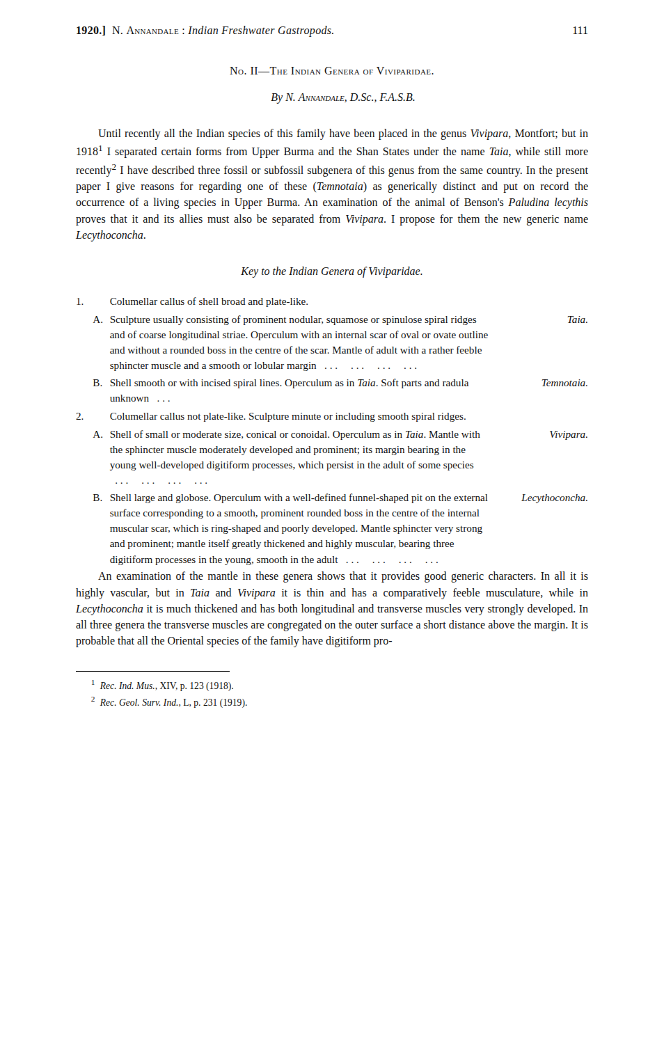1920.] N. Annandale : Indian Freshwater Gastropods. 111
No. II—The Indian Genera of Viviparidae.
By N. Annandale, D.Sc., F.A.S.B.
Until recently all the Indian species of this family have been placed in the genus Vivipara, Montfort; but in 19181 I separated certain forms from Upper Burma and the Shan States under the name Taia, while still more recently2 I have described three fossil or subfossil subgenera of this genus from the same country. In the present paper I give reasons for regarding one of these (Temnotaia) as generically distinct and put on record the occurrence of a living species in Upper Burma. An examination of the animal of Benson's Paludina lecythis proves that it and its allies must also be separated from Vivipara. I propose for them the new generic name Lecythoconcha.
Key to the Indian Genera of Viviparidae.
| 1. | | Columellar callus of shell broad and plate-like. | |
| | A. | Sculpture usually consisting of prominent nodular, squamose or spinulose spiral ridges and of coarse longitudinal striae. Operculum with an internal scar of oval or ovate outline and without a rounded boss in the centre of the scar. Mantle of adult with a rather feeble sphincter muscle and a smooth or lobular margin ... ... ... ... | Taia. |
| | B. | Shell smooth or with incised spiral lines. Operculum as in Taia . Soft parts and radula unknown ... | Temnotaia. |
| 2. | | Columellar callus not plate-like. Sculpture minute or including smooth spiral ridges. | |
| | A. | Shell of small or moderate size, conical or conoidal. Operculum as in Taia . Mantle with the sphincter muscle moderately developed and prominent; its margin bearing in the young well-developed digitiform processes, which persist in the adult of some species ... ... ... ... | Vivipara. |
| | B. | Shell large and globose. Operculum with a well-defined funnel-shaped pit on the external surface corresponding to a smooth, prominent rounded boss in the centre of the internal muscular scar, which is ring-shaped and poorly developed. Mantle sphincter very strong and prominent; mantle itself greatly thickened and highly muscular, bearing three digitiform processes in the young, smooth in the adult ... ... ... ... | Lecythoconcha. |
An examination of the mantle in these genera shows that it provides good generic characters. In all it is highly vascular, but in Taia and Vivipara it is thin and has a comparatively feeble musculature, while in Lecythoconcha it is much thickened and has both longitudinal and transverse muscles very strongly developed. In all three genera the transverse muscles are congregated on the outer surface a short distance above the margin. It is probable that all the Oriental species of the family have digitiform pro-
1 Rec. Ind. Mus., XIV, p. 123 (1918).
2 Rec. Geol. Surv. Ind., L, p. 231 (1919).